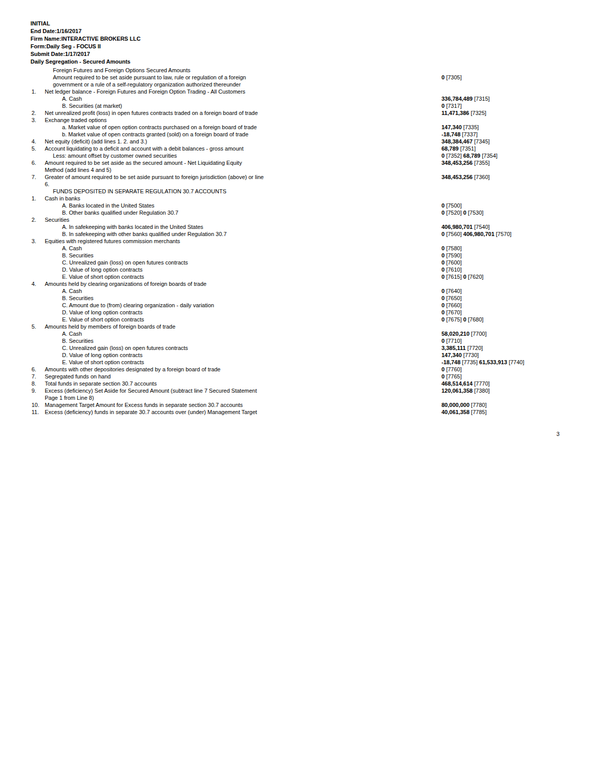INITIAL
End Date:1/16/2017
Firm Name:INTERACTIVE BROKERS LLC
Form:Daily Seg - FOCUS II
Submit Date:1/17/2017
Daily Segregation - Secured Amounts
| | Foreign Futures and Foreign Options Secured Amounts | |
| | Amount required to be set aside pursuant to law, rule or regulation of a foreign | 0 [7305] |
| | government or a rule of a self-regulatory organization authorized thereunder | |
| 1. | Net ledger balance - Foreign Futures and Foreign Option Trading - All Customers | |
| | A. Cash | 336,784,489 [7315] |
| | B. Securities (at market) | 0 [7317] |
| 2. | Net unrealized profit (loss) in open futures contracts traded on a foreign board of trade | 11,471,386 [7325] |
| 3. | Exchange traded options | |
| | a. Market value of open option contracts purchased on a foreign board of trade | 147,340 [7335] |
| | b. Market value of open contracts granted (sold) on a foreign board of trade | -18,748 [7337] |
| 4. | Net equity (deficit) (add lines 1. 2. and 3.) | 348,384,467 [7345] |
| 5. | Account liquidating to a deficit and account with a debit balances - gross amount | 68,789 [7351] |
| | Less: amount offset by customer owned securities | 0 [7352] 68,789 [7354] |
| 6. | Amount required to be set aside as the secured amount - Net Liquidating Equity | 348,453,256 [7355] |
| | Method (add lines 4 and 5) | |
| 7. | Greater of amount required to be set aside pursuant to foreign jurisdiction (above) or line | 348,453,256 [7360] |
| | 6. | |
| | FUNDS DEPOSITED IN SEPARATE REGULATION 30.7 ACCOUNTS | |
| 1. | Cash in banks | |
| | A. Banks located in the United States | 0 [7500] |
| | B. Other banks qualified under Regulation 30.7 | 0 [7520] 0 [7530] |
| 2. | Securities | |
| | A. In safekeeping with banks located in the United States | 406,980,701 [7540] |
| | B. In safekeeping with other banks qualified under Regulation 30.7 | 0 [7560] 406,980,701 [7570] |
| 3. | Equities with registered futures commission merchants | |
| | A. Cash | 0 [7580] |
| | B. Securities | 0 [7590] |
| | C. Unrealized gain (loss) on open futures contracts | 0 [7600] |
| | D. Value of long option contracts | 0 [7610] |
| | E. Value of short option contracts | 0 [7615] 0 [7620] |
| 4. | Amounts held by clearing organizations of foreign boards of trade | |
| | A. Cash | 0 [7640] |
| | B. Securities | 0 [7650] |
| | C. Amount due to (from) clearing organization - daily variation | 0 [7660] |
| | D. Value of long option contracts | 0 [7670] |
| | E. Value of short option contracts | 0 [7675] 0 [7680] |
| 5. | Amounts held by members of foreign boards of trade | |
| | A. Cash | 58,020,210 [7700] |
| | B. Securities | 0 [7710] |
| | C. Unrealized gain (loss) on open futures contracts | 3,385,111 [7720] |
| | D. Value of long option contracts | 147,340 [7730] |
| | E. Value of short option contracts | -18,748 [7735] 61,533,913 [7740] |
| 6. | Amounts with other depositories designated by a foreign board of trade | 0 [7760] |
| 7. | Segregated funds on hand | 0 [7765] |
| 8. | Total funds in separate section 30.7 accounts | 468,514,614 [7770] |
| 9. | Excess (deficiency) Set Aside for Secured Amount (subtract line 7 Secured Statement | 120,061,358 [7380] |
| | Page 1 from Line 8) | |
| 10. | Management Target Amount for Excess funds in separate section 30.7 accounts | 80,000,000 [7780] |
| 11. | Excess (deficiency) funds in separate 30.7 accounts over (under) Management Target | 40,061,358 [7785] |
3